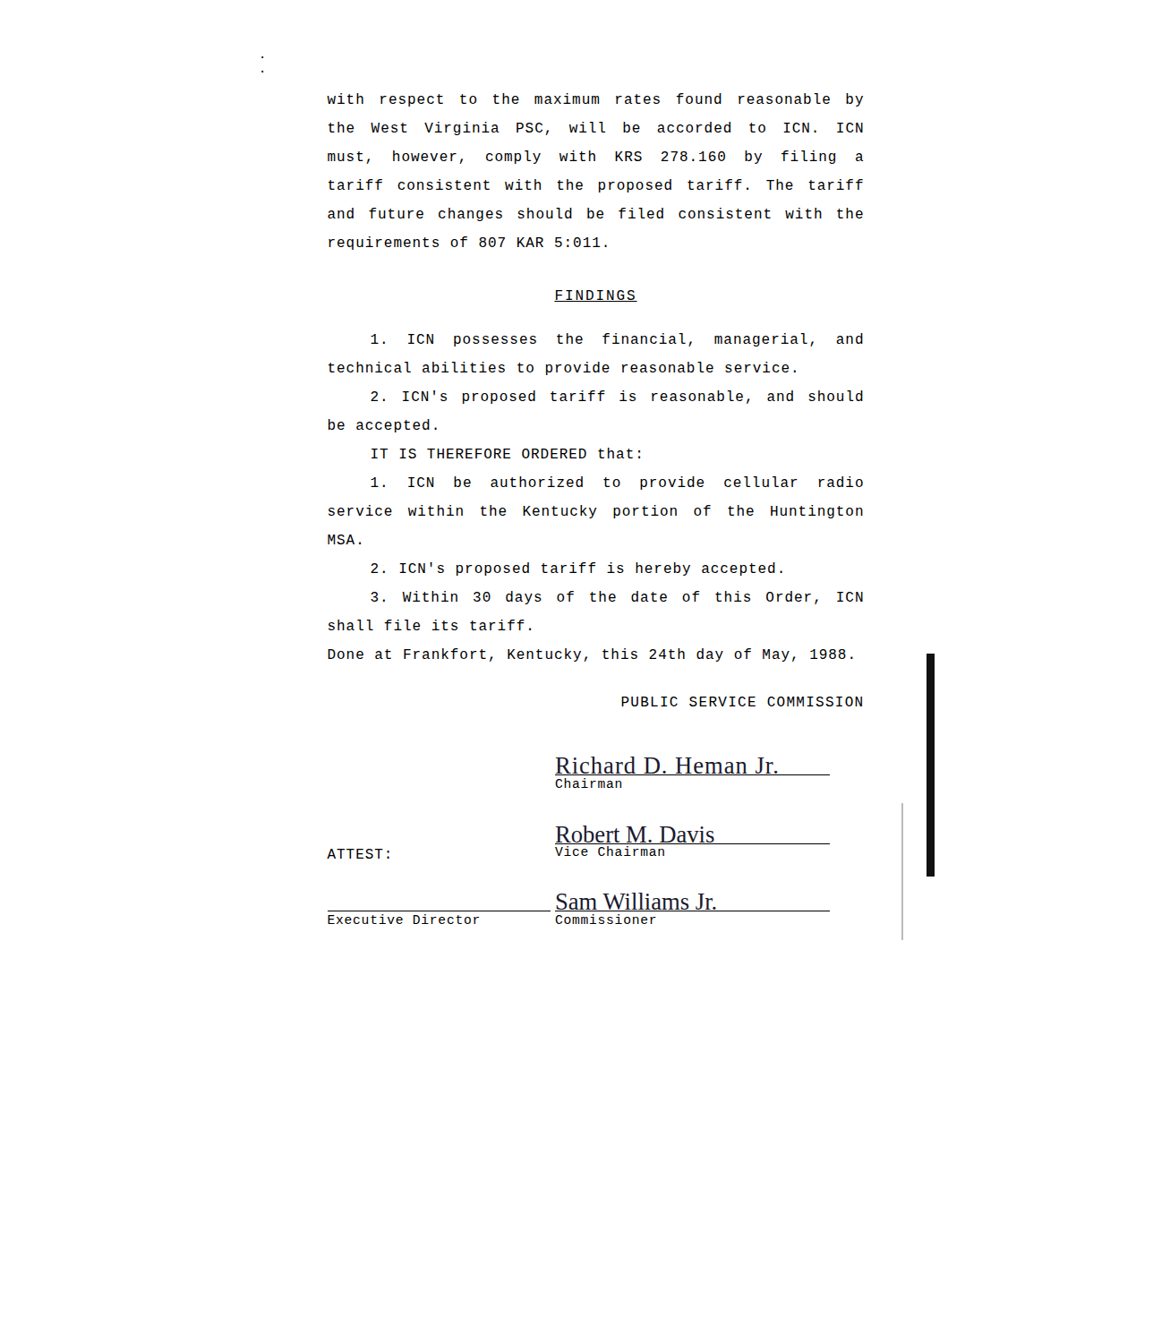.
.
with respect to the maximum rates found reasonable by the West Virginia PSC, will be accorded to ICN. ICN must, however, comply with KRS 278.160 by filing a tariff consistent with the proposed tariff. The tariff and future changes should be filed consistent with the requirements of 807 KAR 5:011.
FINDINGS
1. ICN possesses the financial, managerial, and technical abilities to provide reasonable service.
2. ICN's proposed tariff is reasonable, and should be accepted.
IT IS THEREFORE ORDERED that:
1. ICN be authorized to provide cellular radio service within the Kentucky portion of the Huntington MSA.
2. ICN's proposed tariff is hereby accepted.
3. Within 30 days of the date of this Order, ICN shall file its tariff.
Done at Frankfort, Kentucky, this 24th day of May, 1988.
PUBLIC SERVICE COMMISSION
Richard D. Heman Jr. Chairman
ATTEST:
Executive Director
Robert M. Davis Vice Chairman
Sam Williams Jr. Commissioner